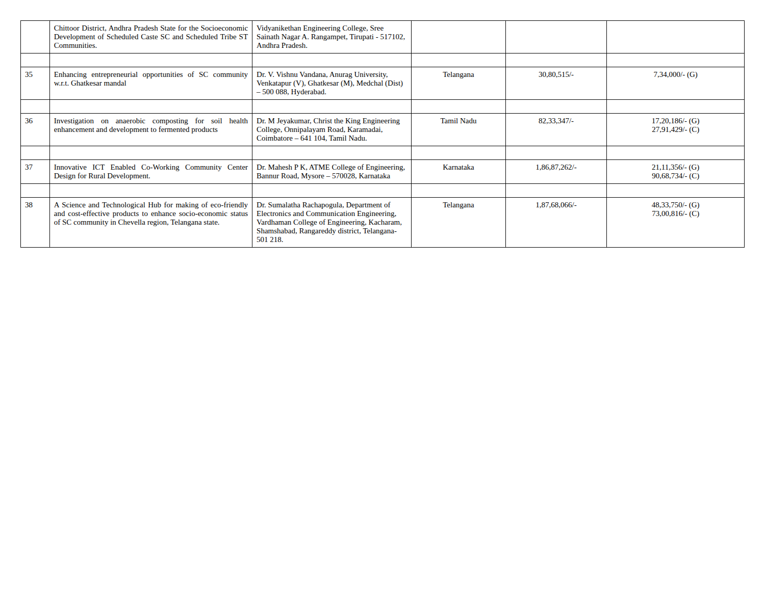| | Chittoor District, Andhra Pradesh State for the Socioeconomic Development of Scheduled Caste SC and Scheduled Tribe ST Communities. | Vidyanikethan Engineering College, Sree Sainath Nagar A. Rangampet, Tirupati - 517102, Andhra Pradesh. | | | |
| 35 | Enhancing entrepreneurial opportunities of SC community w.r.t. Ghatkesar mandal | Dr. V. Vishnu Vandana, Anurag University, Venkatapur (V), Ghatkesar (M), Medchal (Dist) – 500 088, Hyderabad. | Telangana | 30,80,515/- | 7,34,000/- (G) |
| 36 | Investigation on anaerobic composting for soil health enhancement and development to fermented products | Dr. M Jeyakumar, Christ the King Engineering College, Onnipalayam Road, Karamadai, Coimbatore – 641 104, Tamil Nadu. | Tamil Nadu | 82,33,347/- | 17,20,186/- (G) 27,91,429/- (C) |
| 37 | Innovative ICT Enabled Co-Working Community Center Design for Rural Development. | Dr. Mahesh P K, ATME College of Engineering, Bannur Road, Mysore – 570028, Karnataka | Karnataka | 1,86,87,262/- | 21,11,356/- (G) 90,68,734/- (C) |
| 38 | A Science and Technological Hub for making of eco-friendly and cost-effective products to enhance socio-economic status of SC community in Chevella region, Telangana state. | Dr. Sumalatha Rachapogula, Department of Electronics and Communication Engineering, Vardhaman College of Engineering, Kacharam, Shamshabad, Rangareddy district, Telangana-501 218. | Telangana | 1,87,68,066/- | 48,33,750/- (G) 73,00,816/- (C) |